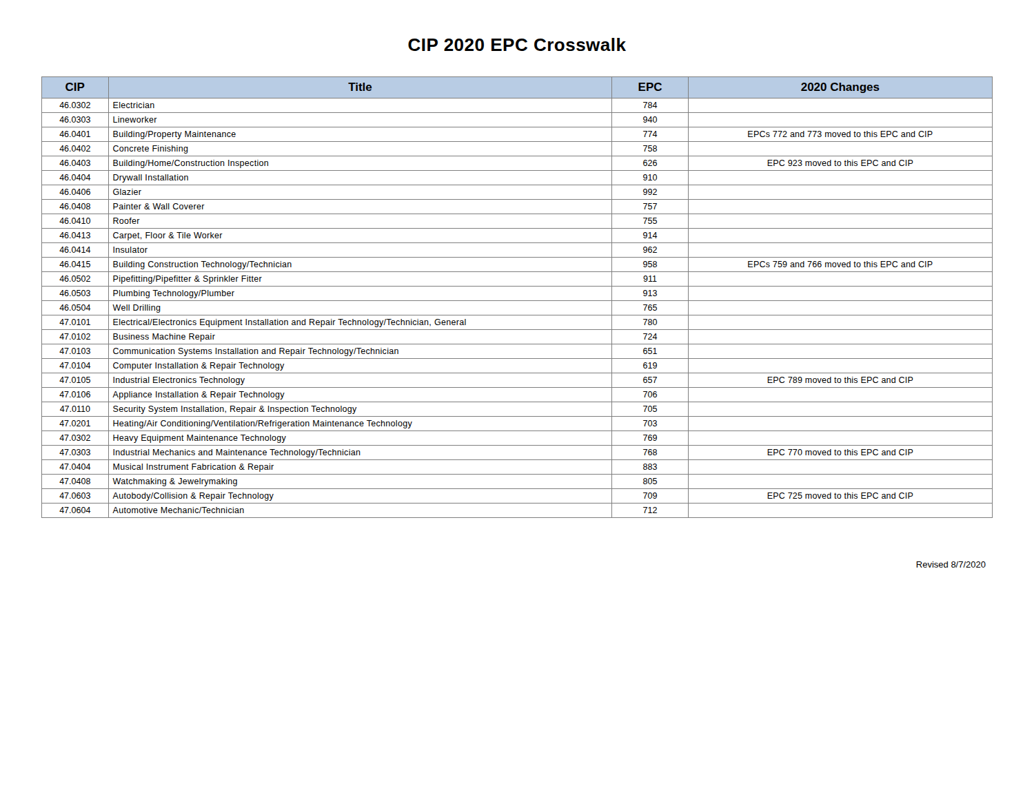CIP 2020 EPC Crosswalk
CIP 2020 EPC Crosswalk
| CIP | Title | EPC | 2020 Changes |
| --- | --- | --- | --- |
| 46.0302 | Electrician | 784 | |
| 46.0303 | Lineworker | 940 | |
| 46.0401 | Building/Property Maintenance | 774 | EPCs 772 and 773 moved to this EPC and CIP |
| 46.0402 | Concrete Finishing | 758 | |
| 46.0403 | Building/Home/Construction Inspection | 626 | EPC 923 moved to this EPC and CIP |
| 46.0404 | Drywall Installation | 910 | |
| 46.0406 | Glazier | 992 | |
| 46.0408 | Painter & Wall Coverer | 757 | |
| 46.0410 | Roofer | 755 | |
| 46.0413 | Carpet, Floor & Tile Worker | 914 | |
| 46.0414 | Insulator | 962 | |
| 46.0415 | Building Construction Technology/Technician | 958 | EPCs 759 and 766 moved to this EPC and CIP |
| 46.0502 | Pipefitting/Pipefitter & Sprinkler Fitter | 911 | |
| 46.0503 | Plumbing Technology/Plumber | 913 | |
| 46.0504 | Well Drilling | 765 | |
| 47.0101 | Electrical/Electronics Equipment Installation and Repair Technology/Technician, General | 780 | |
| 47.0102 | Business Machine Repair | 724 | |
| 47.0103 | Communication Systems Installation and Repair Technology/Technician | 651 | |
| 47.0104 | Computer Installation & Repair Technology | 619 | |
| 47.0105 | Industrial Electronics Technology | 657 | EPC 789 moved to this EPC and CIP |
| 47.0106 | Appliance Installation & Repair Technology | 706 | |
| 47.0110 | Security System Installation, Repair & Inspection Technology | 705 | |
| 47.0201 | Heating/Air Conditioning/Ventilation/Refrigeration Maintenance Technology | 703 | |
| 47.0302 | Heavy Equipment Maintenance Technology | 769 | |
| 47.0303 | Industrial Mechanics and Maintenance Technology/Technician | 768 | EPC 770 moved to this EPC and CIP |
| 47.0404 | Musical Instrument Fabrication & Repair | 883 | |
| 47.0408 | Watchmaking & Jewelrymaking | 805 | |
| 47.0603 | Autobody/Collision & Repair Technology | 709 | EPC 725 moved to this EPC and CIP |
| 47.0604 | Automotive Mechanic/Technician | 712 | |
Revised 8/7/2020